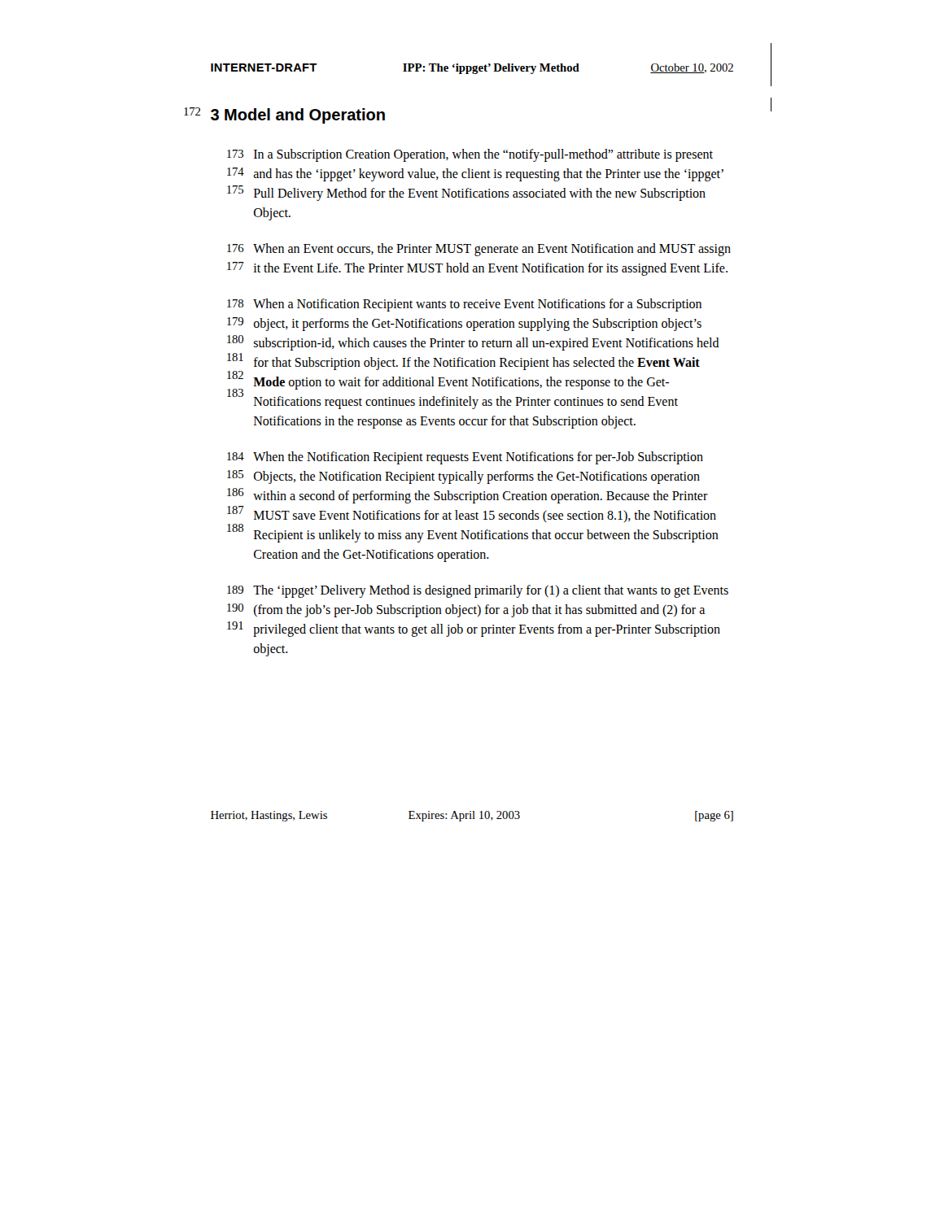INTERNET-DRAFT
IPP: The ‘ippget’ Delivery Method
October 10, 2002
172
3 Model and Operation
173174175
In a Subscription Creation Operation, when the “notify-pull-method” attribute is present and has the ‘ippget’ keyword value, the client is requesting that the Printer use the ‘ippget’ Pull Delivery Method for the Event Notifications associated with the new Subscription Object.
176177
When an Event occurs, the Printer MUST generate an Event Notification and MUST assign it the Event Life. The Printer MUST hold an Event Notification for its assigned Event Life.
178179180181182183
When a Notification Recipient wants to receive Event Notifications for a Subscription object, it performs the Get-Notifications operation supplying the Subscription object’s subscription-id, which causes the Printer to return all un-expired Event Notifications held for that Subscription object. If the Notification Recipient has selected the Event Wait Mode option to wait for additional Event Notifications, the response to the Get-Notifications request continues indefinitely as the Printer continues to send Event Notifications in the response as Events occur for that Subscription object.
184185186187188
When the Notification Recipient requests Event Notifications for per-Job Subscription Objects, the Notification Recipient typically performs the Get-Notifications operation within a second of performing the Subscription Creation operation. Because the Printer MUST save Event Notifications for at least 15 seconds (see section 8.1), the Notification Recipient is unlikely to miss any Event Notifications that occur between the Subscription Creation and the Get-Notifications operation.
189190191
The ‘ippget’ Delivery Method is designed primarily for (1) a client that wants to get Events (from the job’s per-Job Subscription object) for a job that it has submitted and (2) for a privileged client that wants to get all job or printer Events from a per-Printer Subscription object.
Herriot, Hastings, Lewis
Expires: April 10, 2003
[page 6]